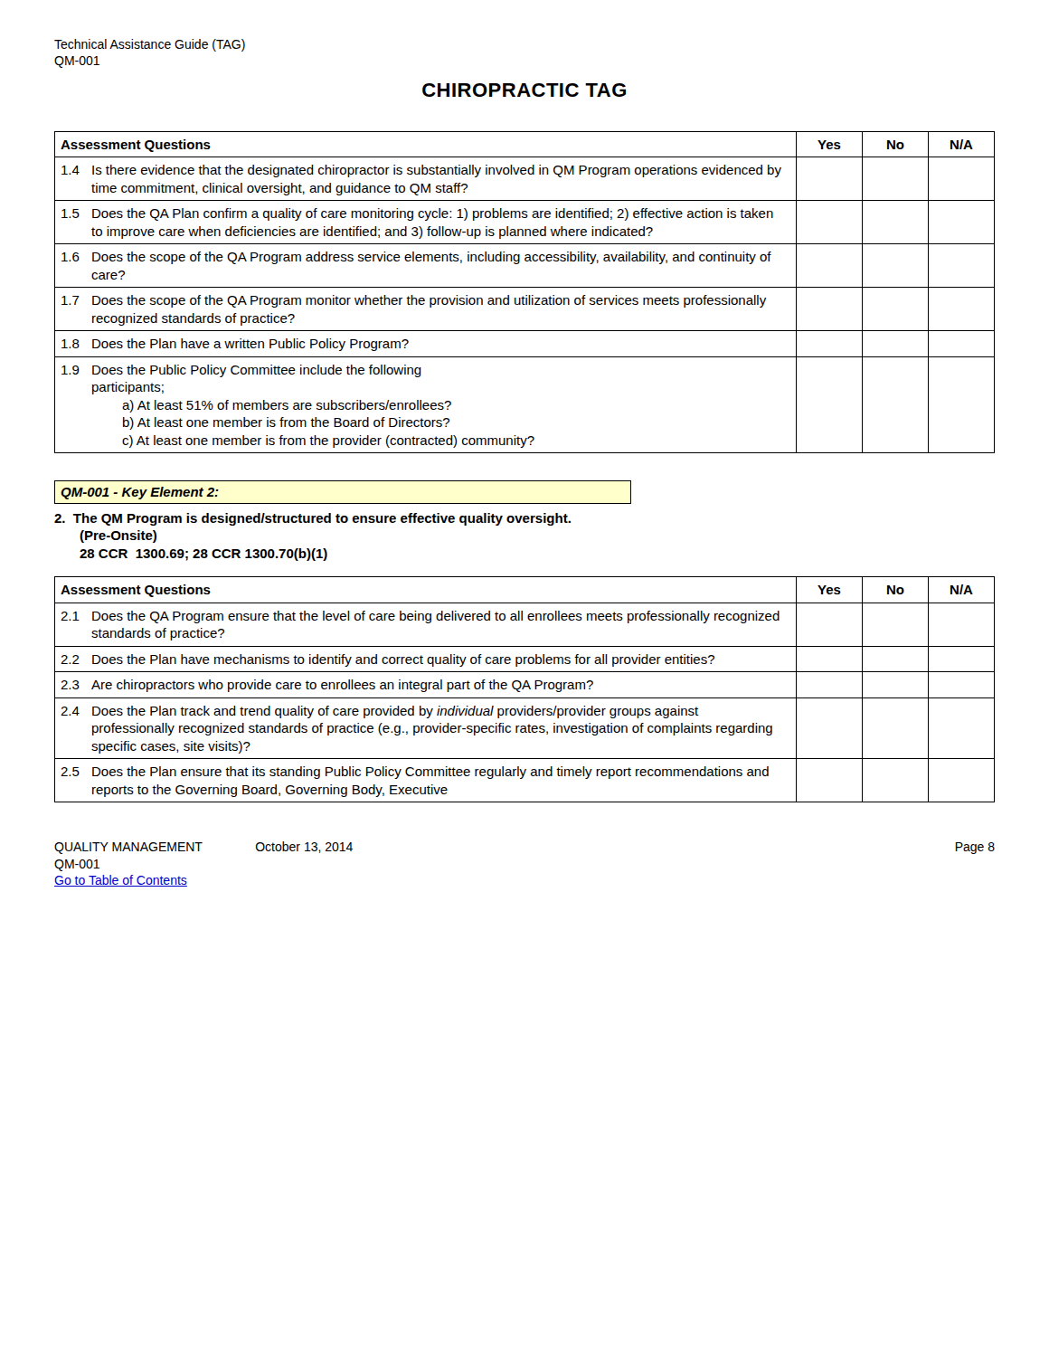Technical Assistance Guide (TAG)
QM-001
CHIROPRACTIC TAG
| Assessment Questions | Yes | No | N/A |
| --- | --- | --- | --- |
| 1.4 Is there evidence that the designated chiropractor is substantially involved in QM Program operations evidenced by time commitment, clinical oversight, and guidance to QM staff? | | | |
| 1.5 Does the QA Plan confirm a quality of care monitoring cycle: 1) problems are identified; 2) effective action is taken to improve care when deficiencies are identified; and 3) follow-up is planned where indicated? | | | |
| 1.6 Does the scope of the QA Program address service elements, including accessibility, availability, and continuity of care? | | | |
| 1.7 Does the scope of the QA Program monitor whether the provision and utilization of services meets professionally recognized standards of practice? | | | |
| 1.8 Does the Plan have a written Public Policy Program? | | | |
| 1.9 Does the Public Policy Committee include the following participants; a) At least 51% of members are subscribers/enrollees? b) At least one member is from the Board of Directors? c) At least one member is from the provider (contracted) community? | | | |
QM-001 - Key Element 2:
2. The QM Program is designed/structured to ensure effective quality oversight. (Pre-Onsite) 28 CCR 1300.69; 28 CCR 1300.70(b)(1)
| Assessment Questions | Yes | No | N/A |
| --- | --- | --- | --- |
| 2.1 Does the QA Program ensure that the level of care being delivered to all enrollees meets professionally recognized standards of practice? | | | |
| 2.2 Does the Plan have mechanisms to identify and correct quality of care problems for all provider entities? | | | |
| 2.3 Are chiropractors who provide care to enrollees an integral part of the QA Program? | | | |
| 2.4 Does the Plan track and trend quality of care provided by individual providers/provider groups against professionally recognized standards of practice (e.g., provider-specific rates, investigation of complaints regarding specific cases, site visits)? | | | |
| 2.5 Does the Plan ensure that its standing Public Policy Committee regularly and timely report recommendations and reports to the Governing Board, Governing Body, Executive | | | |
QUALITY MANAGEMENT October 13, 2014
QM-001
Go to Table of Contents
Page 8